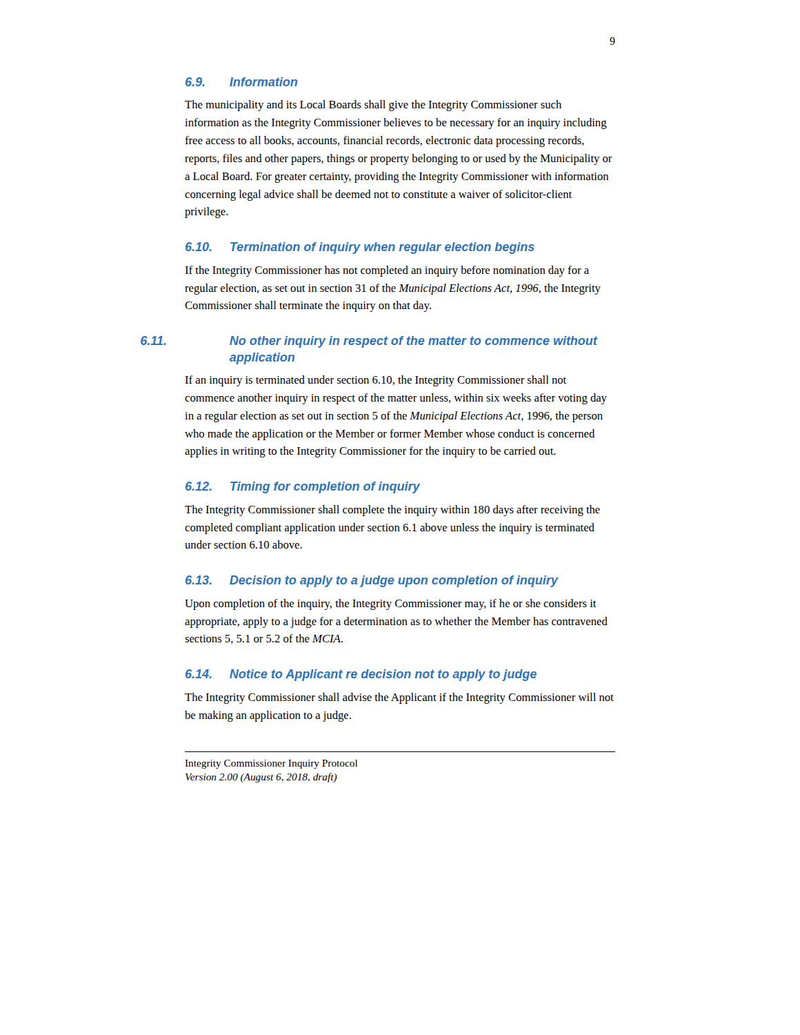9
6.9. Information
The municipality and its Local Boards shall give the Integrity Commissioner such information as the Integrity Commissioner believes to be necessary for an inquiry including free access to all books, accounts, financial records, electronic data processing records, reports, files and other papers, things or property belonging to or used by the Municipality or a Local Board. For greater certainty, providing the Integrity Commissioner with information concerning legal advice shall be deemed not to constitute a waiver of solicitor-client privilege.
6.10. Termination of inquiry when regular election begins
If the Integrity Commissioner has not completed an inquiry before nomination day for a regular election, as set out in section 31 of the Municipal Elections Act, 1996, the Integrity Commissioner shall terminate the inquiry on that day.
6.11. No other inquiry in respect of the matter to commence without application
If an inquiry is terminated under section 6.10, the Integrity Commissioner shall not commence another inquiry in respect of the matter unless, within six weeks after voting day in a regular election as set out in section 5 of the Municipal Elections Act, 1996, the person who made the application or the Member or former Member whose conduct is concerned applies in writing to the Integrity Commissioner for the inquiry to be carried out.
6.12. Timing for completion of inquiry
The Integrity Commissioner shall complete the inquiry within 180 days after receiving the completed compliant application under section 6.1 above unless the inquiry is terminated under section 6.10 above.
6.13. Decision to apply to a judge upon completion of inquiry
Upon completion of the inquiry, the Integrity Commissioner may, if he or she considers it appropriate, apply to a judge for a determination as to whether the Member has contravened sections 5, 5.1 or 5.2 of the MCIA.
6.14. Notice to Applicant re decision not to apply to judge
The Integrity Commissioner shall advise the Applicant if the Integrity Commissioner will not be making an application to a judge.
Integrity Commissioner Inquiry Protocol
Version 2.00 (August 6, 2018, draft)